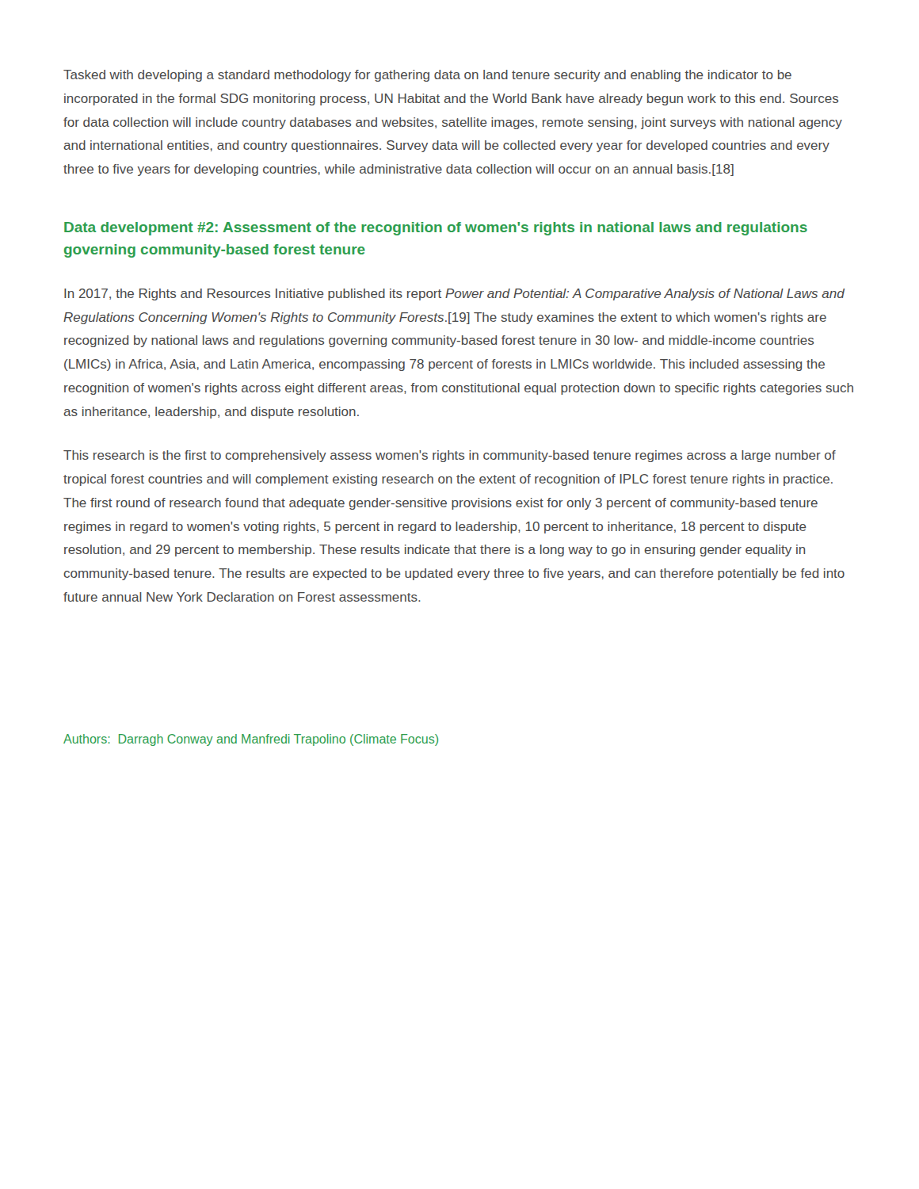Tasked with developing a standard methodology for gathering data on land tenure security and enabling the indicator to be incorporated in the formal SDG monitoring process, UN Habitat and the World Bank have already begun work to this end. Sources for data collection will include country databases and websites, satellite images, remote sensing, joint surveys with national agency and international entities, and country questionnaires. Survey data will be collected every year for developed countries and every three to five years for developing countries, while administrative data collection will occur on an annual basis.[18]
Data development #2: Assessment of the recognition of women's rights in national laws and regulations governing community-based forest tenure
In 2017, the Rights and Resources Initiative published its report Power and Potential: A Comparative Analysis of National Laws and Regulations Concerning Women's Rights to Community Forests.[19] The study examines the extent to which women's rights are recognized by national laws and regulations governing community-based forest tenure in 30 low- and middle-income countries (LMICs) in Africa, Asia, and Latin America, encompassing 78 percent of forests in LMICs worldwide. This included assessing the recognition of women's rights across eight different areas, from constitutional equal protection down to specific rights categories such as inheritance, leadership, and dispute resolution.
This research is the first to comprehensively assess women's rights in community-based tenure regimes across a large number of tropical forest countries and will complement existing research on the extent of recognition of IPLC forest tenure rights in practice. The first round of research found that adequate gender-sensitive provisions exist for only 3 percent of community-based tenure regimes in regard to women's voting rights, 5 percent in regard to leadership, 10 percent to inheritance, 18 percent to dispute resolution, and 29 percent to membership. These results indicate that there is a long way to go in ensuring gender equality in community-based tenure. The results are expected to be updated every three to five years, and can therefore potentially be fed into future annual New York Declaration on Forest assessments.
Authors: Darragh Conway and Manfredi Trapolino (Climate Focus)